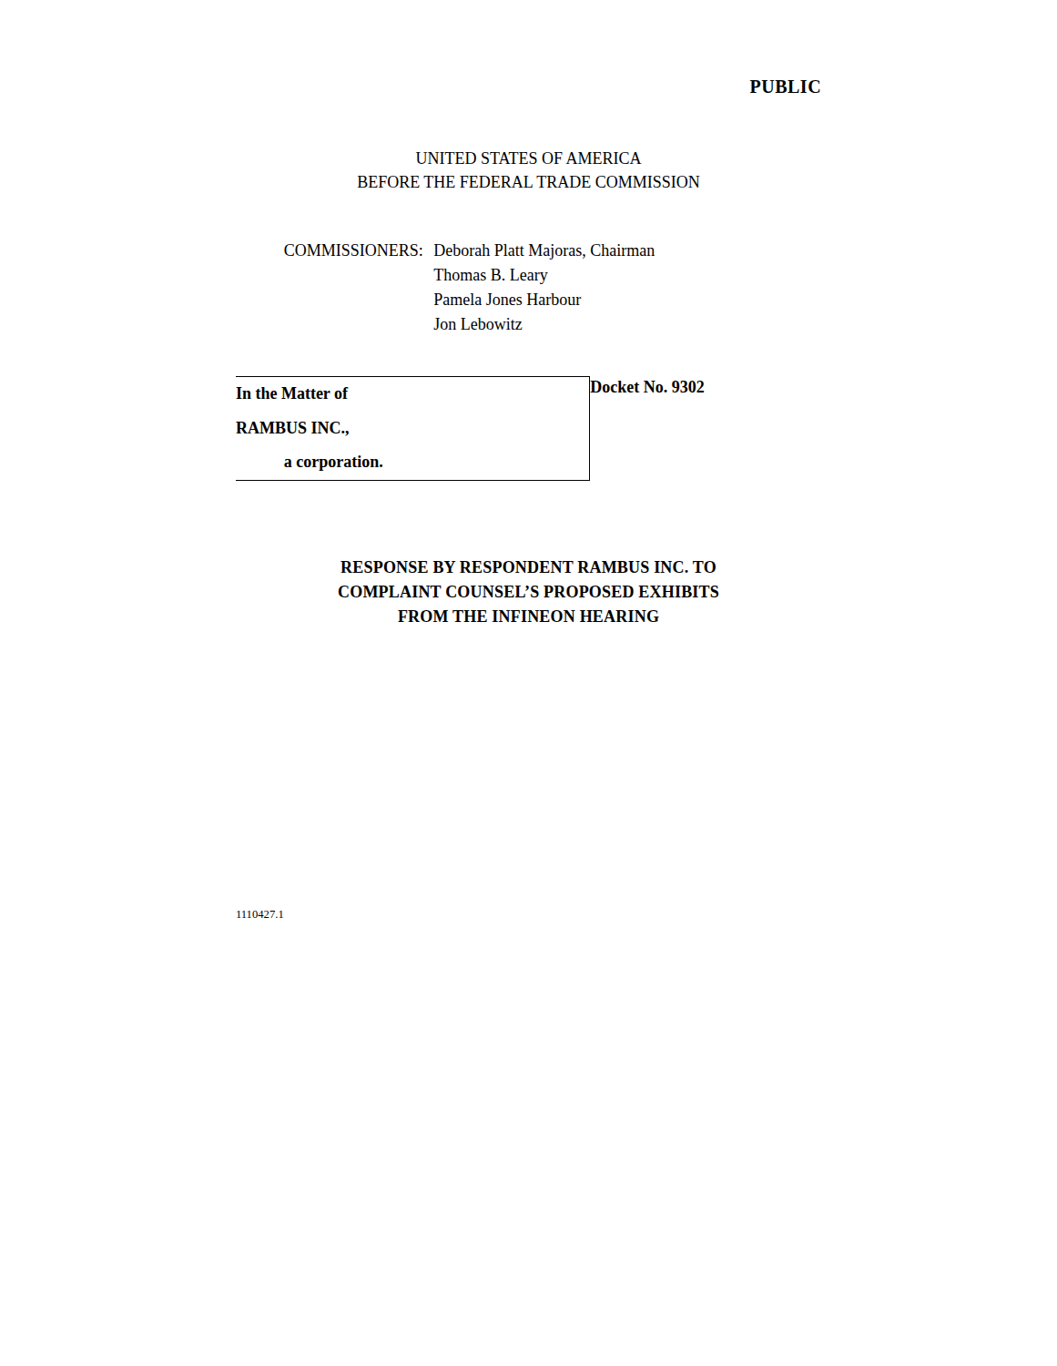PUBLIC
UNITED STATES OF AMERICA
BEFORE THE FEDERAL TRADE COMMISSION
| COMMISSIONERS: | Deborah Platt Majoras, Chairman Thomas B. Leary Pamela Jones Harbour Jon Lebowitz |
| In the Matter of RAMBUS INC., a corporation. | Docket No. 9302 |
RESPONSE BY RESPONDENT RAMBUS INC. TO
COMPLAINT COUNSEL’S PROPOSED EXHIBITS
FROM THE INFINEON HEARING
1110427.1